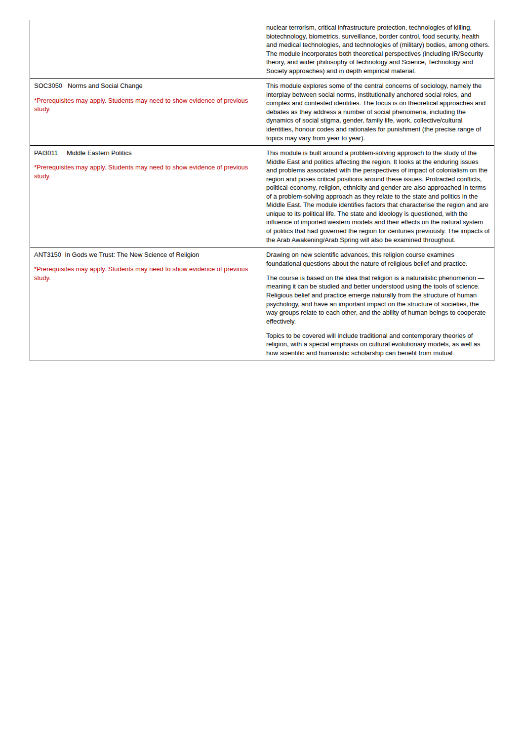| | nuclear terrorism, critical infrastructure protection, technologies of killing, biotechnology, biometrics, surveillance, border control, food security, health and medical technologies, and technologies of (military) bodies, among others. The module incorporates both theoretical perspectives (including IR/Security theory, and wider philosophy of technology and Science, Technology and Society approaches) and in depth empirical material. |
| SOC3050 Norms and Social Change *Prerequisites may apply. Students may need to show evidence of previous study. | This module explores some of the central concerns of sociology, namely the interplay between social norms, institutionally anchored social roles, and complex and contested identities. The focus is on theoretical approaches and debates as they address a number of social phenomena, including the dynamics of social stigma, gender, family life, work, collective/cultural identities, honour codes and rationales for punishment (the precise range of topics may vary from year to year). |
| PAI3011 Middle Eastern Politics *Prerequisites may apply. Students may need to show evidence of previous study. | This module is built around a problem-solving approach to the study of the Middle East and politics affecting the region. It looks at the enduring issues and problems associated with the perspectives of impact of colonialism on the region and poses critical positions around these issues. Protracted conflicts, political-economy, religion, ethnicity and gender are also approached in terms of a problem-solving approach as they relate to the state and politics in the Middle East. The module identifies factors that characterise the region and are unique to its political life. The state and ideology is questioned, with the influence of imported western models and their effects on the natural system of politics that had governed the region for centuries previously. The impacts of the Arab Awakening/Arab Spring will also be examined throughout. |
| ANT3150 In Gods we Trust: The New Science of Religion *Prerequisites may apply. Students may need to show evidence of previous study. | Drawing on new scientific advances, this religion course examines foundational questions about the nature of religious belief and practice. The course is based on the idea that religion is a naturalistic phenomenon — meaning it can be studied and better understood using the tools of science. Religious belief and practice emerge naturally from the structure of human psychology, and have an important impact on the structure of societies, the way groups relate to each other, and the ability of human beings to cooperate effectively. Topics to be covered will include traditional and contemporary theories of religion, with a special emphasis on cultural evolutionary models, as well as how scientific and humanistic scholarship can benefit from mutual |